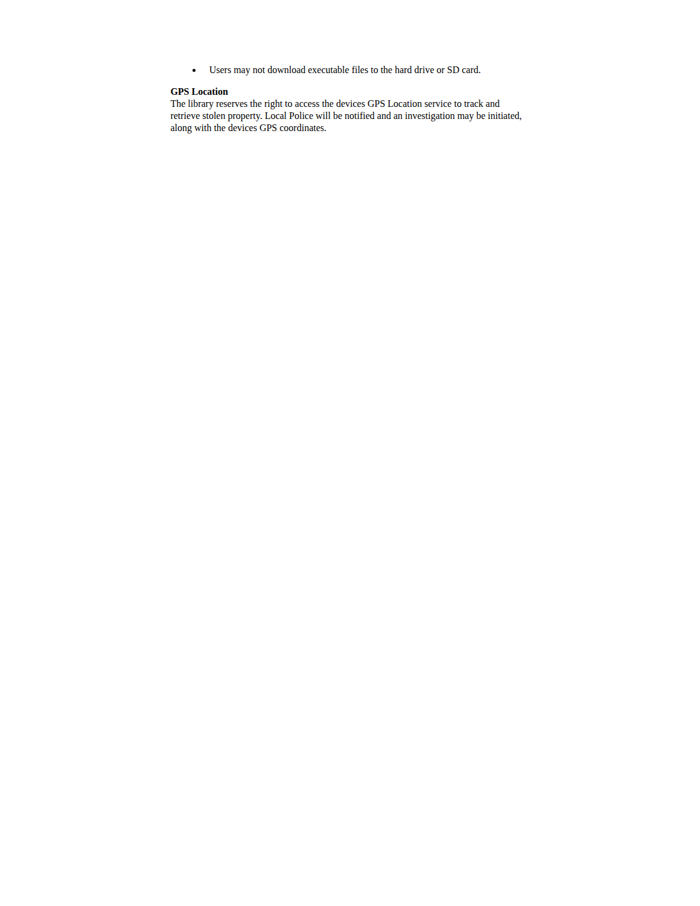Users may not download executable files to the hard drive or SD card.
GPS Location
The library reserves the right to access the devices GPS Location service to track and retrieve stolen property. Local Police will be notified and an investigation may be initiated, along with the devices GPS coordinates.